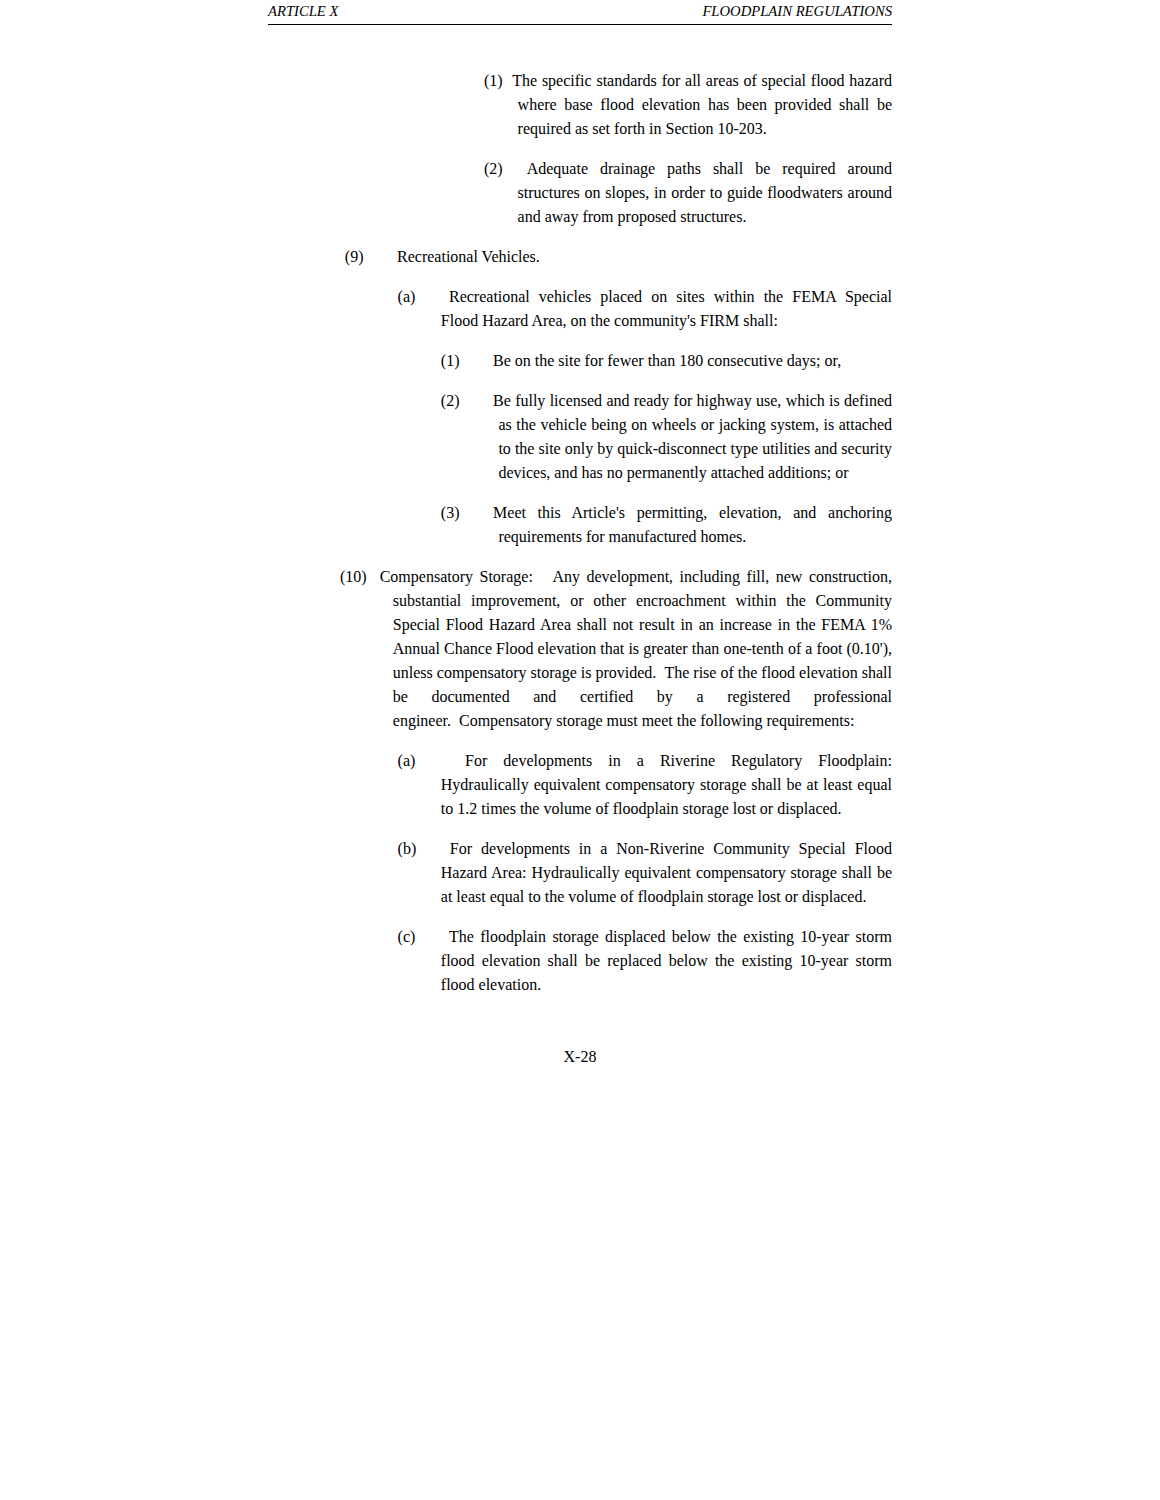ARTICLE X FLOODPLAIN REGULATIONS
(1) The specific standards for all areas of special flood hazard where base flood elevation has been provided shall be required as set forth in Section 10-203.
(2) Adequate drainage paths shall be required around structures on slopes, in order to guide floodwaters around and away from proposed structures.
(9) Recreational Vehicles.
(a) Recreational vehicles placed on sites within the FEMA Special Flood Hazard Area, on the community's FIRM shall:
(1) Be on the site for fewer than 180 consecutive days; or,
(2) Be fully licensed and ready for highway use, which is defined as the vehicle being on wheels or jacking system, is attached to the site only by quick-disconnect type utilities and security devices, and has no permanently attached additions; or
(3) Meet this Article's permitting, elevation, and anchoring requirements for manufactured homes.
(10) Compensatory Storage: Any development, including fill, new construction, substantial improvement, or other encroachment within the Community Special Flood Hazard Area shall not result in an increase in the FEMA 1% Annual Chance Flood elevation that is greater than one-tenth of a foot (0.10'), unless compensatory storage is provided. The rise of the flood elevation shall be documented and certified by a registered professional engineer. Compensatory storage must meet the following requirements:
(a) For developments in a Riverine Regulatory Floodplain: Hydraulically equivalent compensatory storage shall be at least equal to 1.2 times the volume of floodplain storage lost or displaced.
(b) For developments in a Non-Riverine Community Special Flood Hazard Area: Hydraulically equivalent compensatory storage shall be at least equal to the volume of floodplain storage lost or displaced.
(c) The floodplain storage displaced below the existing 10-year storm flood elevation shall be replaced below the existing 10-year storm flood elevation.
X-28